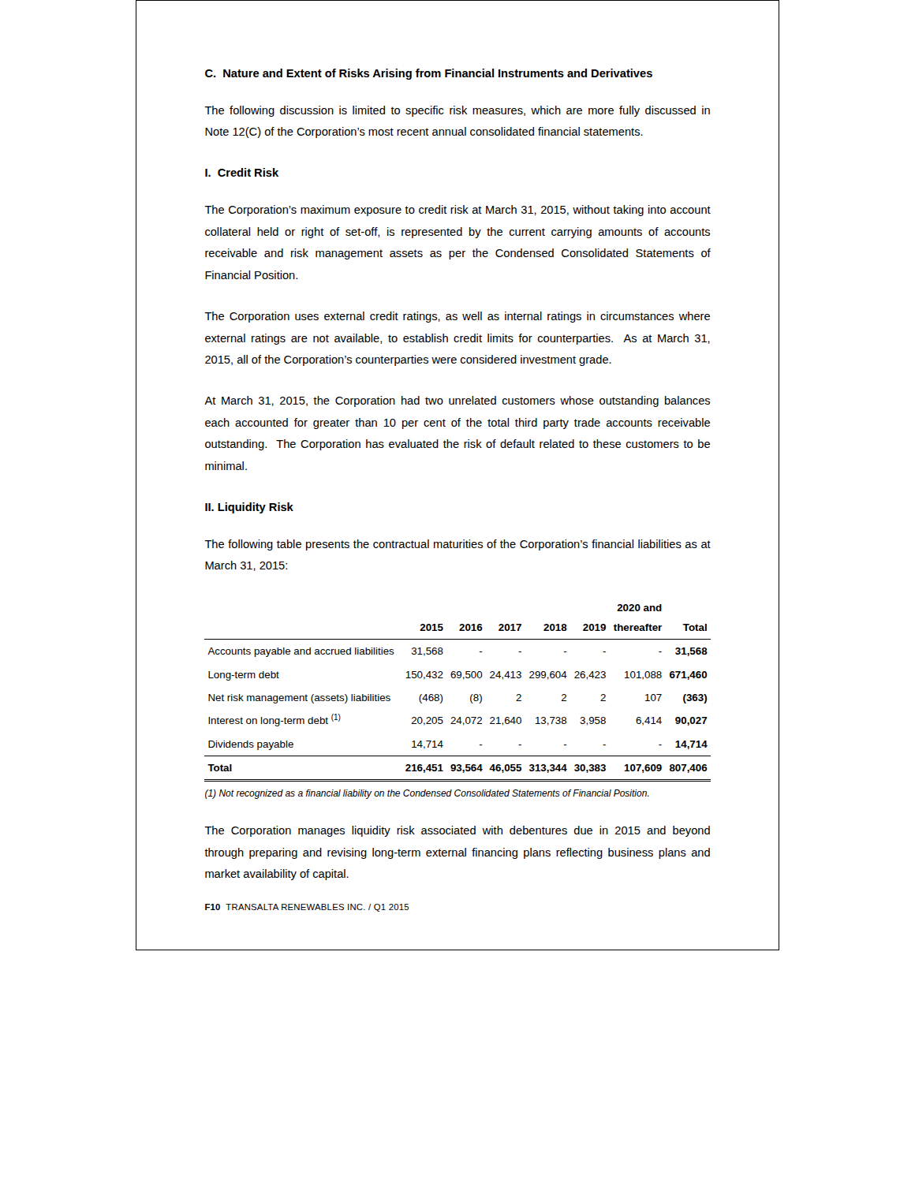C. Nature and Extent of Risks Arising from Financial Instruments and Derivatives
The following discussion is limited to specific risk measures, which are more fully discussed in Note 12(C) of the Corporation’s most recent annual consolidated financial statements.
I. Credit Risk
The Corporation’s maximum exposure to credit risk at March 31, 2015, without taking into account collateral held or right of set-off, is represented by the current carrying amounts of accounts receivable and risk management assets as per the Condensed Consolidated Statements of Financial Position.
The Corporation uses external credit ratings, as well as internal ratings in circumstances where external ratings are not available, to establish credit limits for counterparties. As at March 31, 2015, all of the Corporation’s counterparties were considered investment grade.
At March 31, 2015, the Corporation had two unrelated customers whose outstanding balances each accounted for greater than 10 per cent of the total third party trade accounts receivable outstanding. The Corporation has evaluated the risk of default related to these customers to be minimal.
II. Liquidity Risk
The following table presents the contractual maturities of the Corporation’s financial liabilities as at March 31, 2015:
| | 2015 | 2016 | 2017 | 2018 | 2019 | 2020 and thereafter | Total |
| --- | --- | --- | --- | --- | --- | --- | --- |
| Accounts payable and accrued liabilities | 31,568 | - | - | - | - | - | 31,568 |
| Long-term debt | 150,432 | 69,500 | 24,413 | 299,604 | 26,423 | 101,088 | 671,460 |
| Net risk management (assets) liabilities | (468) | (8) | 2 | 2 | 2 | 107 | (363) |
| Interest on long-term debt (1) | 20,205 | 24,072 | 21,640 | 13,738 | 3,958 | 6,414 | 90,027 |
| Dividends payable | 14,714 | - | - | - | - | - | 14,714 |
| Total | 216,451 | 93,564 | 46,055 | 313,344 | 30,383 | 107,609 | 807,406 |
(1) Not recognized as a financial liability on the Condensed Consolidated Statements of Financial Position.
The Corporation manages liquidity risk associated with debentures due in 2015 and beyond through preparing and revising long-term external financing plans reflecting business plans and market availability of capital.
F10 TRANSALTA RENEWABLES INC. / Q1 2015